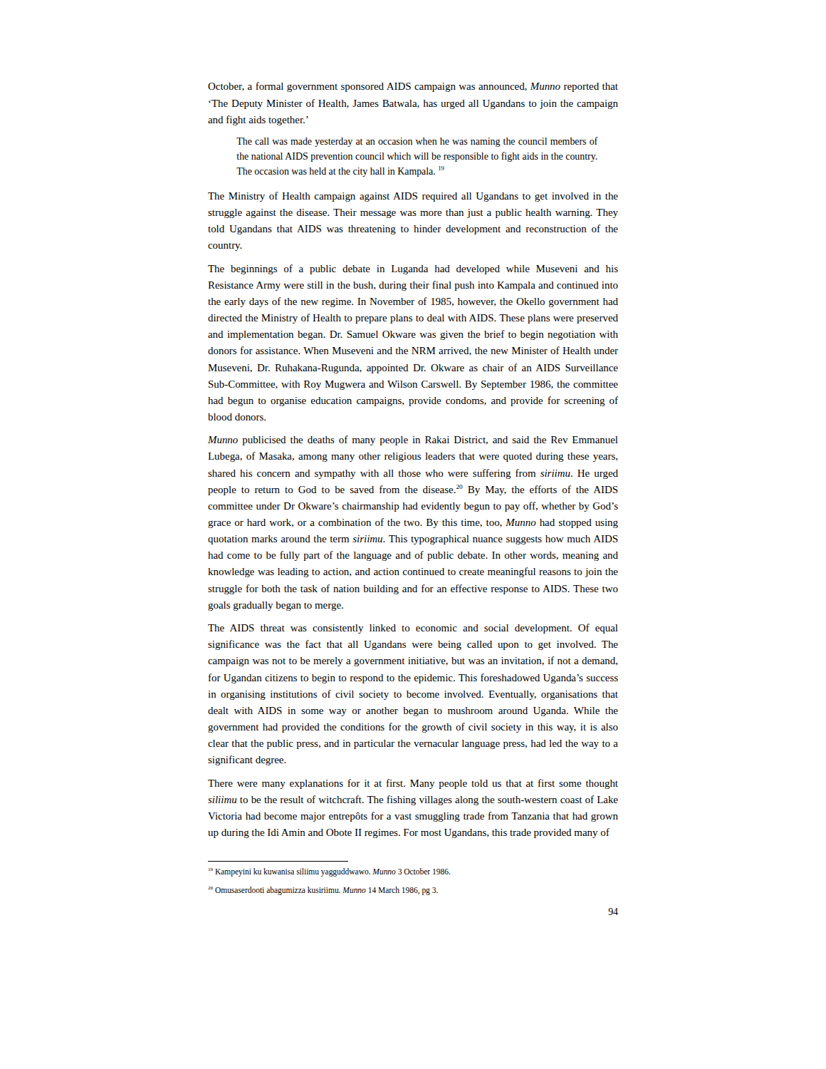October, a formal government sponsored AIDS campaign was announced, Munno reported that ‘The Deputy Minister of Health, James Batwala, has urged all Ugandans to join the campaign and fight aids together.’
The call was made yesterday at an occasion when he was naming the council members of the national AIDS prevention council which will be responsible to fight aids in the country. The occasion was held at the city hall in Kampala. 19
The Ministry of Health campaign against AIDS required all Ugandans to get involved in the struggle against the disease. Their message was more than just a public health warning. They told Ugandans that AIDS was threatening to hinder development and reconstruction of the country.
The beginnings of a public debate in Luganda had developed while Museveni and his Resistance Army were still in the bush, during their final push into Kampala and continued into the early days of the new regime. In November of 1985, however, the Okello government had directed the Ministry of Health to prepare plans to deal with AIDS. These plans were preserved and implementation began. Dr. Samuel Okware was given the brief to begin negotiation with donors for assistance. When Museveni and the NRM arrived, the new Minister of Health under Museveni, Dr. Ruhakana-Rugunda, appointed Dr. Okware as chair of an AIDS Surveillance Sub-Committee, with Roy Mugwera and Wilson Carswell. By September 1986, the committee had begun to organise education campaigns, provide condoms, and provide for screening of blood donors.
Munno publicised the deaths of many people in Rakai District, and said the Rev Emmanuel Lubega, of Masaka, among many other religious leaders that were quoted during these years, shared his concern and sympathy with all those who were suffering from siriimu. He urged people to return to God to be saved from the disease.20 By May, the efforts of the AIDS committee under Dr Okware’s chairmanship had evidently begun to pay off, whether by God’s grace or hard work, or a combination of the two. By this time, too, Munno had stopped using quotation marks around the term siriimu. This typographical nuance suggests how much AIDS had come to be fully part of the language and of public debate. In other words, meaning and knowledge was leading to action, and action continued to create meaningful reasons to join the struggle for both the task of nation building and for an effective response to AIDS. These two goals gradually began to merge.
The AIDS threat was consistently linked to economic and social development. Of equal significance was the fact that all Ugandans were being called upon to get involved. The campaign was not to be merely a government initiative, but was an invitation, if not a demand, for Ugandan citizens to begin to respond to the epidemic. This foreshadowed Uganda’s success in organising institutions of civil society to become involved. Eventually, organisations that dealt with AIDS in some way or another began to mushroom around Uganda. While the government had provided the conditions for the growth of civil society in this way, it is also clear that the public press, and in particular the vernacular language press, had led the way to a significant degree.
There were many explanations for it at first. Many people told us that at first some thought siliimu to be the result of witchcraft. The fishing villages along the south-western coast of Lake Victoria had become major entrepôts for a vast smuggling trade from Tanzania that had grown up during the Idi Amin and Obote II regimes. For most Ugandans, this trade provided many of
19 Kampeyini ku kuwanisa siliimu yagguddwawo. Munno 3 October 1986.
20 Omusaserdooti abagumizza kusiriimu. Munno 14 March 1986, pg 3.
94